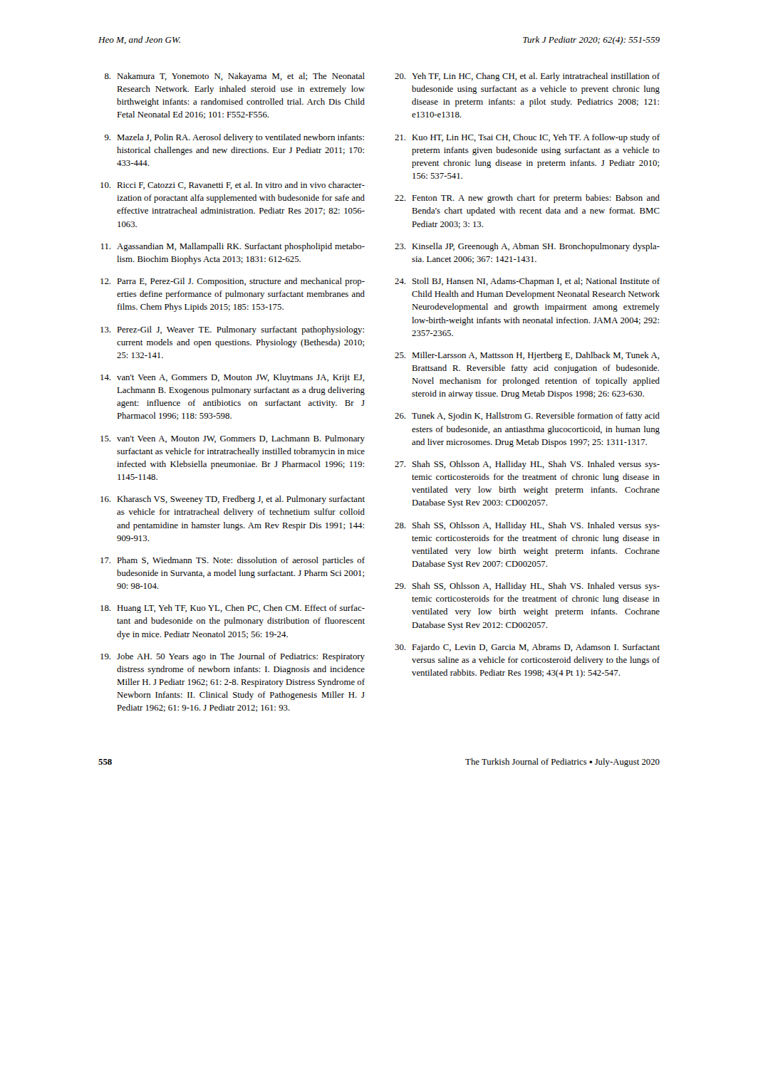Heo M, and Jeon GW.
Turk J Pediatr 2020; 62(4): 551-559
8. Nakamura T, Yonemoto N, Nakayama M, et al; The Neonatal Research Network. Early inhaled steroid use in extremely low birthweight infants: a randomised controlled trial. Arch Dis Child Fetal Neonatal Ed 2016; 101: F552-F556.
9. Mazela J, Polin RA. Aerosol delivery to ventilated newborn infants: historical challenges and new directions. Eur J Pediatr 2011; 170: 433-444.
10. Ricci F, Catozzi C, Ravanetti F, et al. In vitro and in vivo characterization of poractant alfa supplemented with budesonide for safe and effective intratracheal administration. Pediatr Res 2017; 82: 1056-1063.
11. Agassandian M, Mallampalli RK. Surfactant phospholipid metabolism. Biochim Biophys Acta 2013; 1831: 612-625.
12. Parra E, Perez-Gil J. Composition, structure and mechanical properties define performance of pulmonary surfactant membranes and films. Chem Phys Lipids 2015; 185: 153-175.
13. Perez-Gil J, Weaver TE. Pulmonary surfactant pathophysiology: current models and open questions. Physiology (Bethesda) 2010; 25: 132-141.
14. van't Veen A, Gommers D, Mouton JW, Kluytmans JA, Krijt EJ, Lachmann B. Exogenous pulmonary surfactant as a drug delivering agent: influence of antibiotics on surfactant activity. Br J Pharmacol 1996; 118: 593-598.
15. van't Veen A, Mouton JW, Gommers D, Lachmann B. Pulmonary surfactant as vehicle for intratracheally instilled tobramycin in mice infected with Klebsiella pneumoniae. Br J Pharmacol 1996; 119: 1145-1148.
16. Kharasch VS, Sweeney TD, Fredberg J, et al. Pulmonary surfactant as vehicle for intratracheal delivery of technetium sulfur colloid and pentamidine in hamster lungs. Am Rev Respir Dis 1991; 144: 909-913.
17. Pham S, Wiedmann TS. Note: dissolution of aerosol particles of budesonide in Survanta, a model lung surfactant. J Pharm Sci 2001; 90: 98-104.
18. Huang LT, Yeh TF, Kuo YL, Chen PC, Chen CM. Effect of surfactant and budesonide on the pulmonary distribution of fluorescent dye in mice. Pediatr Neonatol 2015; 56: 19-24.
19. Jobe AH. 50 Years ago in The Journal of Pediatrics: Respiratory distress syndrome of newborn infants: I. Diagnosis and incidence Miller H. J Pediatr 1962; 61: 2-8. Respiratory Distress Syndrome of Newborn Infants: II. Clinical Study of Pathogenesis Miller H. J Pediatr 1962; 61: 9-16. J Pediatr 2012; 161: 93.
20. Yeh TF, Lin HC, Chang CH, et al. Early intratracheal instillation of budesonide using surfactant as a vehicle to prevent chronic lung disease in preterm infants: a pilot study. Pediatrics 2008; 121: e1310-e1318.
21. Kuo HT, Lin HC, Tsai CH, Chouc IC, Yeh TF. A follow-up study of preterm infants given budesonide using surfactant as a vehicle to prevent chronic lung disease in preterm infants. J Pediatr 2010; 156: 537-541.
22. Fenton TR. A new growth chart for preterm babies: Babson and Benda's chart updated with recent data and a new format. BMC Pediatr 2003; 3: 13.
23. Kinsella JP, Greenough A, Abman SH. Bronchopulmonary dysplasia. Lancet 2006; 367: 1421-1431.
24. Stoll BJ, Hansen NI, Adams-Chapman I, et al; National Institute of Child Health and Human Development Neonatal Research Network Neurodevelopmental and growth impairment among extremely low-birth-weight infants with neonatal infection. JAMA 2004; 292: 2357-2365.
25. Miller-Larsson A, Mattsson H, Hjertberg E, Dahlback M, Tunek A, Brattsand R. Reversible fatty acid conjugation of budesonide. Novel mechanism for prolonged retention of topically applied steroid in airway tissue. Drug Metab Dispos 1998; 26: 623-630.
26. Tunek A, Sjodin K, Hallstrom G. Reversible formation of fatty acid esters of budesonide, an antiasthma glucocorticoid, in human lung and liver microsomes. Drug Metab Dispos 1997; 25: 1311-1317.
27. Shah SS, Ohlsson A, Halliday HL, Shah VS. Inhaled versus systemic corticosteroids for the treatment of chronic lung disease in ventilated very low birth weight preterm infants. Cochrane Database Syst Rev 2003: CD002057.
28. Shah SS, Ohlsson A, Halliday HL, Shah VS. Inhaled versus systemic corticosteroids for the treatment of chronic lung disease in ventilated very low birth weight preterm infants. Cochrane Database Syst Rev 2007: CD002057.
29. Shah SS, Ohlsson A, Halliday HL, Shah VS. Inhaled versus systemic corticosteroids for the treatment of chronic lung disease in ventilated very low birth weight preterm infants. Cochrane Database Syst Rev 2012: CD002057.
30. Fajardo C, Levin D, Garcia M, Abrams D, Adamson I. Surfactant versus saline as a vehicle for corticosteroid delivery to the lungs of ventilated rabbits. Pediatr Res 1998; 43(4 Pt 1): 542-547.
558
The Turkish Journal of Pediatrics ▪ July-August 2020